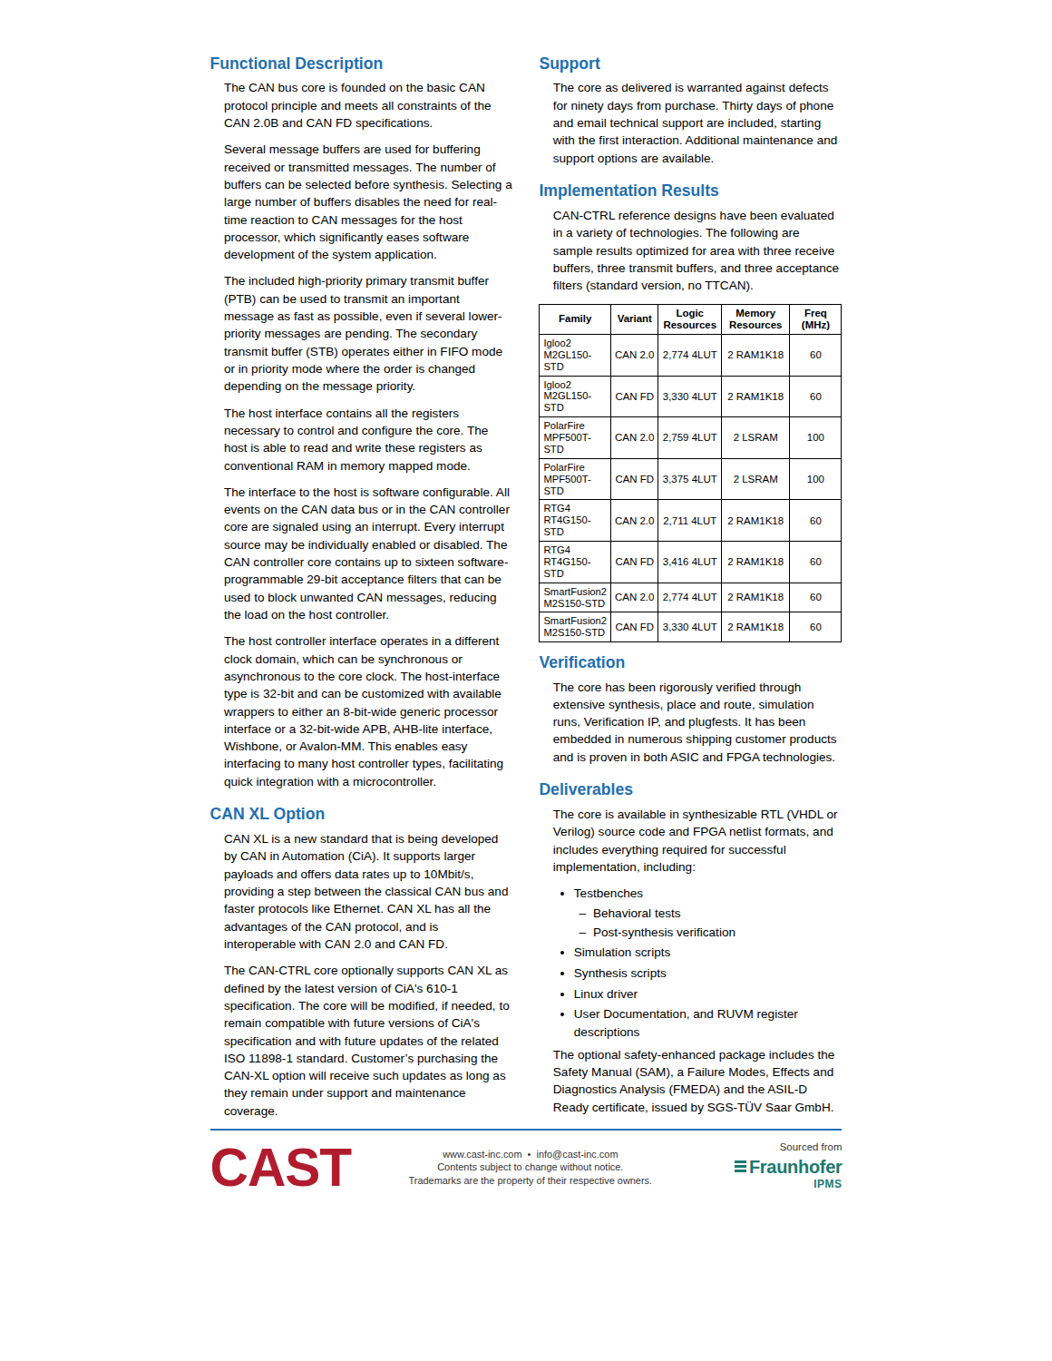Functional Description
The CAN bus core is founded on the basic CAN protocol principle and meets all constraints of the CAN 2.0B and CAN FD specifications.
Several message buffers are used for buffering received or transmitted messages. The number of buffers can be selected before synthesis. Selecting a large number of buffers disables the need for real-time reaction to CAN messages for the host processor, which significantly eases software development of the system application.
The included high-priority primary transmit buffer (PTB) can be used to transmit an important message as fast as possible, even if several lower-priority messages are pending. The secondary transmit buffer (STB) operates either in FIFO mode or in priority mode where the order is changed depending on the message priority.
The host interface contains all the registers necessary to control and configure the core. The host is able to read and write these registers as conventional RAM in memory mapped mode.
The interface to the host is software configurable. All events on the CAN data bus or in the CAN controller core are signaled using an interrupt. Every interrupt source may be individually enabled or disabled. The CAN controller core contains up to sixteen software-programmable 29-bit acceptance filters that can be used to block unwanted CAN messages, reducing the load on the host controller.
The host controller interface operates in a different clock domain, which can be synchronous or asynchronous to the core clock. The host-interface type is 32-bit and can be customized with available wrappers to either an 8-bit-wide generic processor interface or a 32-bit-wide APB, AHB-lite interface, Wishbone, or Avalon-MM. This enables easy interfacing to many host controller types, facilitating quick integration with a microcontroller.
CAN XL Option
CAN XL is a new standard that is being developed by CAN in Automation (CiA). It supports larger payloads and offers data rates up to 10Mbit/s, providing a step between the classical CAN bus and faster protocols like Ethernet. CAN XL has all the advantages of the CAN protocol, and is interoperable with CAN 2.0 and CAN FD.
The CAN-CTRL core optionally supports CAN XL as defined by the latest version of CiA's 610-1 specification. The core will be modified, if needed, to remain compatible with future versions of CiA's specification and with future updates of the related ISO 11898-1 standard. Customer’s purchasing the CAN-XL option will receive such updates as long as they remain under support and maintenance coverage.
Support
The core as delivered is warranted against defects for ninety days from purchase. Thirty days of phone and email technical support are included, starting with the first interaction. Additional maintenance and support options are available.
Implementation Results
CAN-CTRL reference designs have been evaluated in a variety of technologies. The following are sample results optimized for area with three receive buffers, three transmit buffers, and three acceptance filters (standard version, no TTCAN).
| Family | Variant | Logic Resources | Memory Resources | Freq (MHz) |
| --- | --- | --- | --- | --- |
| Igloo2 M2GL150-STD | CAN 2.0 | 2,774 4LUT | 2 RAM1K18 | 60 |
| Igloo2 M2GL150-STD | CAN FD | 3,330 4LUT | 2 RAM1K18 | 60 |
| PolarFire MPF500T-STD | CAN 2.0 | 2,759 4LUT | 2 LSRAM | 100 |
| PolarFire MPF500T-STD | CAN FD | 3,375 4LUT | 2 LSRAM | 100 |
| RTG4 RT4G150-STD | CAN 2.0 | 2,711 4LUT | 2 RAM1K18 | 60 |
| RTG4 RT4G150-STD | CAN FD | 3,416 4LUT | 2 RAM1K18 | 60 |
| SmartFusion2 M2S150-STD | CAN 2.0 | 2,774 4LUT | 2 RAM1K18 | 60 |
| SmartFusion2 M2S150-STD | CAN FD | 3,330 4LUT | 2 RAM1K18 | 60 |
Verification
The core has been rigorously verified through extensive synthesis, place and route, simulation runs, Verification IP, and plugfests. It has been embedded in numerous shipping customer products and is proven in both ASIC and FPGA technologies.
Deliverables
The core is available in synthesizable RTL (VHDL or Verilog) source code and FPGA netlist formats, and includes everything required for successful implementation, including:
Testbenches
Behavioral tests
Post-synthesis verification
Simulation scripts
Synthesis scripts
Linux driver
User Documentation, and RUVM register descriptions
The optional safety-enhanced package includes the Safety Manual (SAM), a Failure Modes, Effects and Diagnostics Analysis (FMEDA) and the ASIL-D Ready certificate, issued by SGS-TÜV Saar GmbH.
CAST
www.cast-inc.com • info@cast-inc.com
Contents subject to change without notice.
Trademarks are the property of their respective owners.
Sourced from
Fraunhofer
IPMS